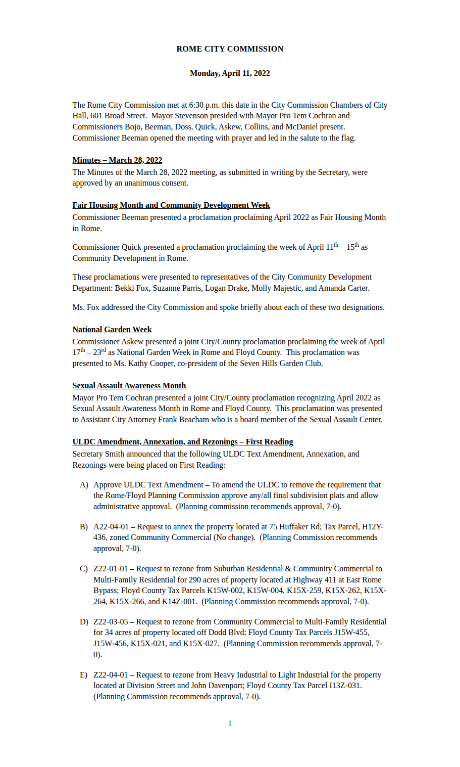ROME CITY COMMISSION
Monday, April 11, 2022
The Rome City Commission met at 6:30 p.m. this date in the City Commission Chambers of City Hall, 601 Broad Street. Mayor Stevenson presided with Mayor Pro Tem Cochran and Commissioners Bojo, Beeman, Doss, Quick, Askew, Collins, and McDaniel present. Commissioner Beeman opened the meeting with prayer and led in the salute to the flag.
Minutes – March 28, 2022
The Minutes of the March 28, 2022 meeting, as submitted in writing by the Secretary, were approved by an unanimous consent.
Fair Housing Month and Community Development Week
Commissioner Beeman presented a proclamation proclaiming April 2022 as Fair Housing Month in Rome.
Commissioner Quick presented a proclamation proclaiming the week of April 11th – 15th as Community Development in Rome.
These proclamations were presented to representatives of the City Community Development Department: Bekki Fox, Suzanne Parris, Logan Drake, Molly Majestic, and Amanda Carter.
Ms. Fox addressed the City Commission and spoke briefly about each of these two designations.
National Garden Week
Commissioner Askew presented a joint City/County proclamation proclaiming the week of April 17th – 23rd as National Garden Week in Rome and Floyd County. This proclamation was presented to Ms. Kathy Cooper, co-president of the Seven Hills Garden Club.
Sexual Assault Awareness Month
Mayor Pro Tem Cochran presented a joint City/County proclamation recognizing April 2022 as Sexual Assault Awareness Month in Rome and Floyd County. This proclamation was presented to Assistant City Attorney Frank Beacham who is a board member of the Sexual Assault Center.
ULDC Amendment, Annexation, and Rezonings – First Reading
Secretary Smith announced that the following ULDC Text Amendment, Annexation, and Rezonings were being placed on First Reading:
A) Approve ULDC Text Amendment – To amend the ULDC to remove the requirement that the Rome/Floyd Planning Commission approve any/all final subdivision plats and allow administrative approval. (Planning commission recommends approval, 7-0).
B) A22-04-01 – Request to annex the property located at 75 Huffaker Rd; Tax Parcel, H12Y-436, zoned Community Commercial (No change). (Planning Commission recommends approval, 7-0).
C) Z22-01-01 – Request to rezone from Suburban Residential & Community Commercial to Multi-Family Residential for 290 acres of property located at Highway 411 at East Rome Bypass; Floyd County Tax Parcels K15W-002, K15W-004, K15X-259, K15X-262, K15X-264, K15X-266, and K14Z-001. (Planning Commission recommends approval, 7-0).
D) Z22-03-05 – Request to rezone from Community Commercial to Multi-Family Residential for 34 acres of property located off Dodd Blvd; Floyd County Tax Parcels J15W-455, J15W-456, K15X-021, and K15X-027. (Planning Commission recommends approval, 7-0).
E) Z22-04-01 – Request to rezone from Heavy Industrial to Light Industrial for the property located at Division Street and John Davenport; Floyd County Tax Parcel I13Z-031. (Planning Commission recommends approval, 7-0).
1